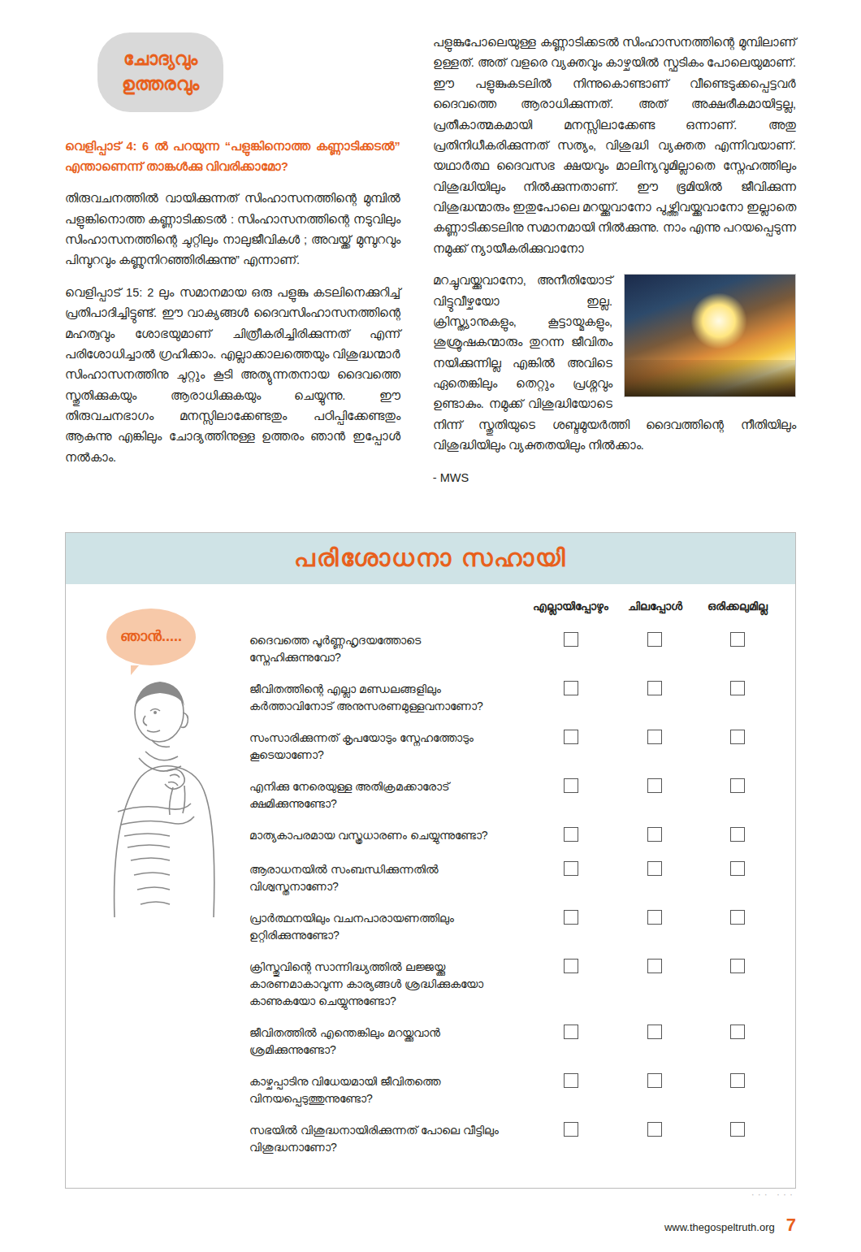ചോദ്യവും
ഉത്തരവും
വെളിപ്പാട് 4: 6 ൽ പറയുന്ന “പളുങ്കിനൊത്ത കണ്ണാടിക്കടൽ” എന്താണെന്ന് താങ്കൾക്കു വിവരിക്കാമോ?
തിരുവചനത്തിൽ വായിക്കുന്നത് സിംഹാസനത്തിന്റെ മുമ്പിൽ പളുങ്കിനൊത്ത കണ്ണാടിക്കടൽ : സിംഹാസനത്തിന്റെ നടുവിലും സിംഹാസനത്തിന്റെ ചുറ്റിലും നാലുജീവികൾ ; അവയ്ക്ക് മുമ്പുറവും പിമ്പുറവും കണ്ണുനിറഞ്ഞിരിക്കുന്നു” എന്നാണ്.
വെളിപ്പാട് 15: 2 ലും സമാനമായ ഒരു പളുങ്കു കടലിനെക്കുറിച്ച് പ്രതിപാദിച്ചിട്ടുണ്ട്. ഈ വാക്യങ്ങൾ ദൈവസിംഹാസനത്തിന്റെ മഹത്വവും ശോഭയുമാണ് ചിത്രീകരിച്ചിരിക്കുന്നത് എന്ന് പരിശോധിച്ചാൽ ഗ്രഹിക്കാം. എല്ലാക്കാലത്തെയും വിശുദ്ധന്മാർ സിംഹാസനത്തിനു ചുറ്റും കൂടി അത്യുന്നതനായ ദൈവത്തെ സ്തുതിക്കുകയും ആരാധിക്കുകയും ചെയ്യുന്നു. ഈ തിരുവചനഭാഗം മനസ്സിലാക്കേണ്ടതും പഠിപ്പിക്കേണ്ടതും ആകുന്നു എങ്കിലും ചോദ്യത്തിനുള്ള ഉത്തരം ഞാൻ ഇപ്പോൾ നൽകാം.
പളുങ്കുപോലെയുള്ള കണ്ണാടിക്കടൽ സിംഹാസനത്തിന്റെ മുമ്പിലാണ് ഉള്ളത്. അത് വളരെ വ്യക്തവും കാഴ്ചയിൽ സ്ഫടികം പോലെയുമാണ്. ഈ പളുങ്കുകടലിൽ നിന്നുകൊണ്ടാണ് വീണ്ടെടുക്കപ്പെട്ടവർ ദൈവത്തെ ആരാധിക്കുന്നത്. അത് അക്ഷരീകമായിട്ടല്ല, പ്രതീകാത്മകമായി മനസ്സിലാക്കേണ്ട ഒന്നാണ്. അതു പ്രതിനിധീകരിക്കുന്നത് സത്യം, വിശുദ്ധി വ്യക്തത എന്നിവയാണ്. യഥാർത്ഥ ദൈവസഭ ക്ഷയവും മാലിന്യവുമില്ലാതെ സ്നേഹത്തിലും വിശുദ്ധിയിലും നിൽക്കുന്നതാണ്. ഈ ഭൂമിയിൽ ജീവിക്കുന്ന വിശുദ്ധന്മാരും ഇതുപോലെ മറയ്ക്കുവാനോ പുഴ്ത്തിവയ്ക്കുവാനോ ഇല്ലാതെ കണ്ണാടിക്കടലിനു സമാനമായി നിൽക്കുന്നു. നാം എന്നു പറയപ്പെടുന്ന നമുക്ക് ന്യായീകരിക്കുവാനോ
മറച്ചുവയ്ക്കുവാനോ, അനീതിയോട് വിട്ടുവീഴ്ചയോ ഇല്ല. ക്രിസ്ത്യാനുകളും, കൂട്ടായ്മകളും, ശുശ്രൂഷകന്മാരും തുറന്ന ജീവിതം നയിക്കുന്നില്ല എങ്കിൽ അവിടെ ഏതെങ്കിലും തെറ്റും പ്രശ്നവും ഉണ്ടാകും. നമുക്ക് വിശുദ്ധിയോടെ നിന്ന് സ്തുതിയുടെ ശബ്ദമുയർത്തി ദൈവത്തിന്റെ നീതിയിലും വിശുദ്ധിയിലും വ്യക്തതയിലും നിൽക്കാം.
- MWS
പരിശോധനാ സഹായി
ഞാൻ.....
| | എല്ലായിപ്പോഴും | ചിലപ്പോൾ | ഒരിക്കലുമില്ല |
| --- | --- | --- | --- |
| ദൈവത്തെ പൂർണ്ണഹൃദയത്തോടെ സ്നേഹിക്കുന്നുവോ? | | | |
| ജീവിതത്തിന്റെ എല്ലാ മണ്ഡലങ്ങളിലും കർത്താവിനോട് അനുസരണമുള്ളവനാണോ? | | | |
| സംസാരിക്കുന്നത് കൃപയോടും സ്നേഹത്തോടും കൂടെയാണോ? | | | |
| എനിക്കു നേരെയുള്ള അതിക്രമക്കാരോട് ക്ഷമിക്കുന്നുണ്ടോ? | | | |
| മാത്യകാപരമായ വസ്ത്രധാരണം ചെയ്യുന്നുണ്ടോ? | | | |
| ആരാധനയിൽ സംബന്ധിക്കുന്നതിൽ വിശ്വസ്തനാണോ? | | | |
| പ്രാർത്ഥനയിലും വചനപാരായണത്തിലും ഉറ്റിരിക്കുന്നുണ്ടോ? | | | |
| ക്രിസ്തുവിന്റെ സാന്നിദ്ധ്യത്തിൽ ലജ്ജയ്ക്കു കാരണമാകാവുന്ന കാര്യങ്ങൾ ശ്രദ്ധിക്കുകയോ കാണുകയോ ചെയ്യുന്നുണ്ടോ? | | | |
| ജീവിതത്തിൽ എന്തെങ്കിലും മറയ്ക്കുവാൻ ശ്രമിക്കുന്നുണ്ടോ? | | | |
| കാഴ്ചപ്പാടിനു വിധേയമായി ജീവിതത്തെ വിനയപ്പെടുത്തുന്നുണ്ടോ? | | | |
| സഭയിൽ വിശുദ്ധനായിരിക്കുന്നത് പോലെ വീട്ടിലും വിശുദ്ധനാണോ? | | | |
··· ···
www.thegospeltruth.org 7